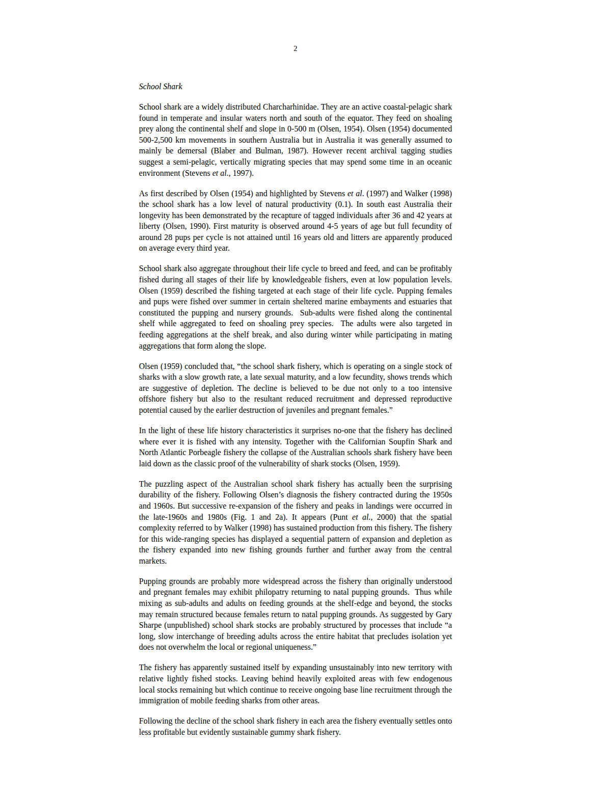2
School Shark
School shark are a widely distributed Charcharhinidae. They are an active coastal-pelagic shark found in temperate and insular waters north and south of the equator. They feed on shoaling prey along the continental shelf and slope in 0‑500 m (Olsen, 1954). Olsen (1954) documented 500-2,500 km movements in southern Australia but in Australia it was generally assumed to mainly be demersal (Blaber and Bulman, 1987). However recent archival tagging studies suggest a semi-pelagic, vertically migrating species that may spend some time in an oceanic environment (Stevens et al., 1997).
As first described by Olsen (1954) and highlighted by Stevens et al. (1997) and Walker (1998) the school shark has a low level of natural productivity (0.1). In south east Australia their longevity has been demonstrated by the recapture of tagged individuals after 36 and 42 years at liberty (Olsen, 1990). First maturity is observed around 4‑5 years of age but full fecundity of around 28 pups per cycle is not attained until 16 years old and litters are apparently produced on average every third year.
School shark also aggregate throughout their life cycle to breed and feed, and can be profitably fished during all stages of their life by knowledgeable fishers, even at low population levels. Olsen (1959) described the fishing targeted at each stage of their life cycle. Pupping females and pups were fished over summer in certain sheltered marine embayments and estuaries that constituted the pupping and nursery grounds. Sub-adults were fished along the continental shelf while aggregated to feed on shoaling prey species. The adults were also targeted in feeding aggregations at the shelf break, and also during winter while participating in mating aggregations that form along the slope.
Olsen (1959) concluded that, “the school shark fishery, which is operating on a single stock of sharks with a slow growth rate, a late sexual maturity, and a low fecundity, shows trends which are suggestive of depletion. The decline is believed to be due not only to a too intensive offshore fishery but also to the resultant reduced recruitment and depressed reproductive potential caused by the earlier destruction of juveniles and pregnant females.”
In the light of these life history characteristics it surprises no-one that the fishery has declined where ever it is fished with any intensity. Together with the Californian Soupfin Shark and North Atlantic Porbeagle fishery the collapse of the Australian schools shark fishery have been laid down as the classic proof of the vulnerability of shark stocks (Olsen, 1959).
The puzzling aspect of the Australian school shark fishery has actually been the surprising durability of the fishery. Following Olsen’s diagnosis the fishery contracted during the 1950s and 1960s. But successive re‑expansion of the fishery and peaks in landings were occurred in the late-1960s and 1980s (Fig. 1 and 2a). It appears (Punt et al., 2000) that the spatial complexity referred to by Walker (1998) has sustained production from this fishery. The fishery for this wide-ranging species has displayed a sequential pattern of expansion and depletion as the fishery expanded into new fishing grounds further and further away from the central markets.
Pupping grounds are probably more widespread across the fishery than originally understood and pregnant females may exhibit philopatry returning to natal pupping grounds. Thus while mixing as sub-adults and adults on feeding grounds at the shelf-edge and beyond, the stocks may remain structured because females return to natal pupping grounds. As suggested by Gary Sharpe (unpublished) school shark stocks are probably structured by processes that include “a long, slow interchange of breeding adults across the entire habitat that precludes isolation yet does not overwhelm the local or regional uniqueness.”
The fishery has apparently sustained itself by expanding unsustainably into new territory with relative lightly fished stocks. Leaving behind heavily exploited areas with few endogenous local stocks remaining but which continue to receive ongoing base line recruitment through the immigration of mobile feeding sharks from other areas.
Following the decline of the school shark fishery in each area the fishery eventually settles onto less profitable but evidently sustainable gummy shark fishery.